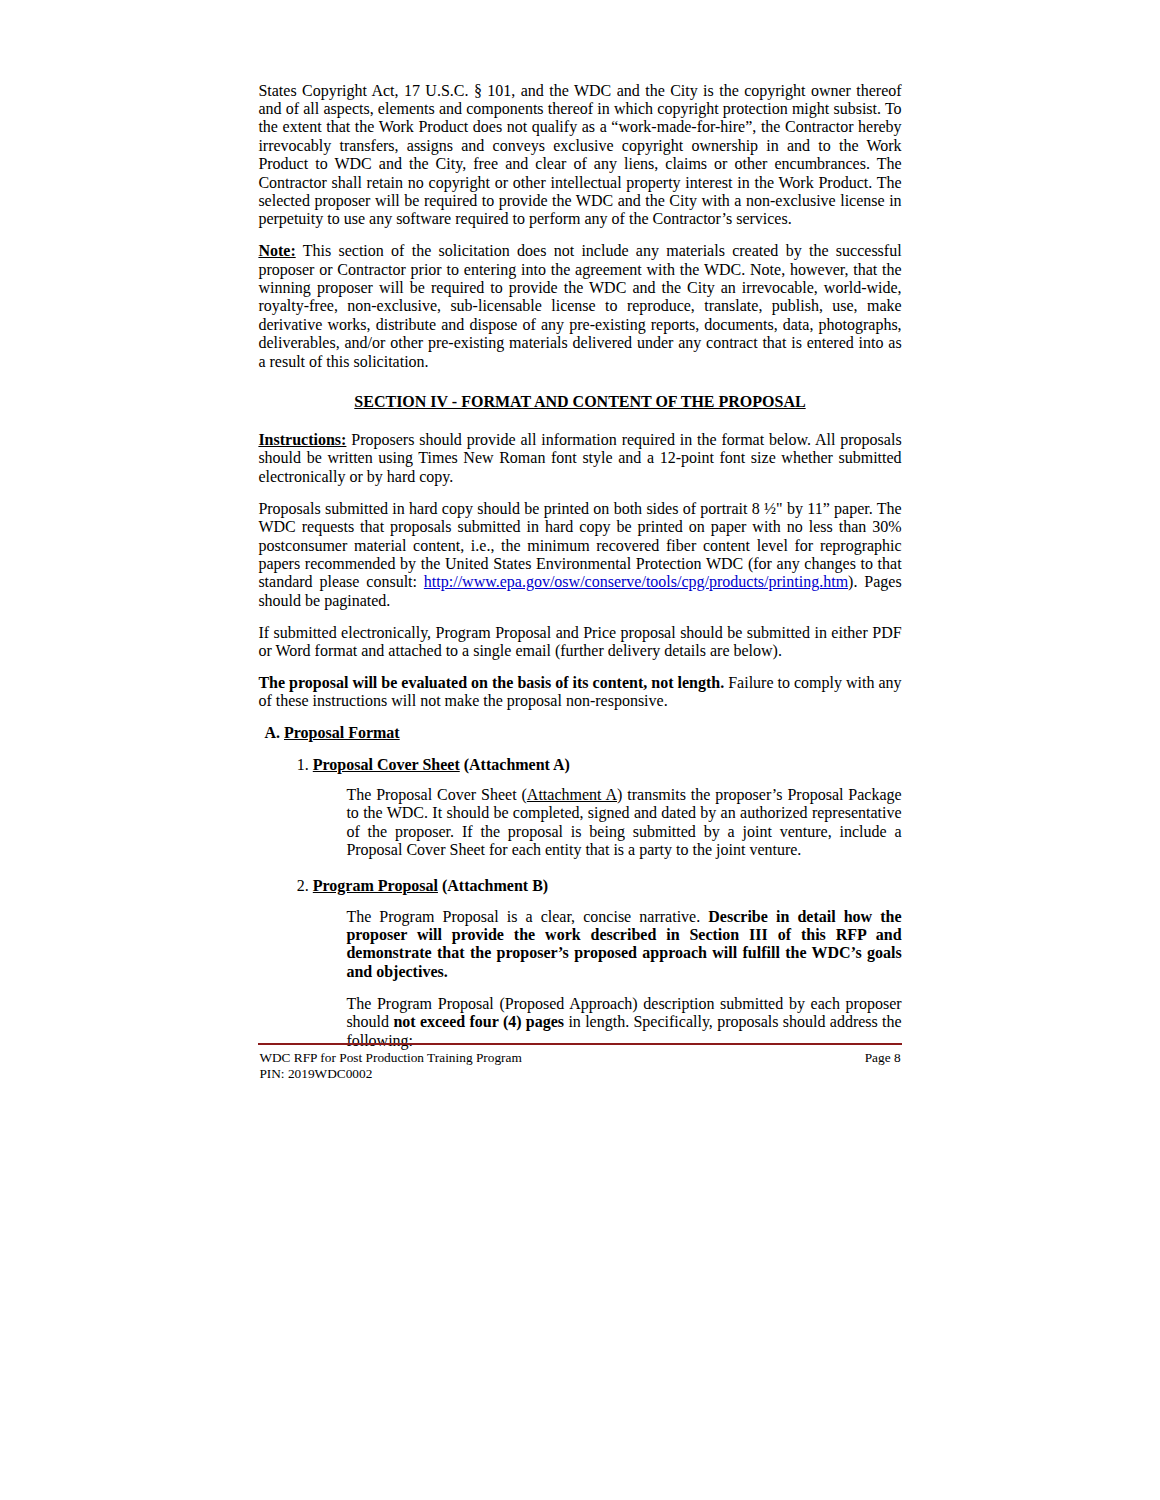States Copyright Act, 17 U.S.C. § 101, and the WDC and the City is the copyright owner thereof and of all aspects, elements and components thereof in which copyright protection might subsist. To the extent that the Work Product does not qualify as a “work-made-for-hire”, the Contractor hereby irrevocably transfers, assigns and conveys exclusive copyright ownership in and to the Work Product to WDC and the City, free and clear of any liens, claims or other encumbrances. The Contractor shall retain no copyright or other intellectual property interest in the Work Product. The selected proposer will be required to provide the WDC and the City with a non-exclusive license in perpetuity to use any software required to perform any of the Contractor’s services.
Note: This section of the solicitation does not include any materials created by the successful proposer or Contractor prior to entering into the agreement with the WDC. Note, however, that the winning proposer will be required to provide the WDC and the City an irrevocable, world-wide, royalty-free, non-exclusive, sub-licensable license to reproduce, translate, publish, use, make derivative works, distribute and dispose of any pre-existing reports, documents, data, photographs, deliverables, and/or other pre-existing materials delivered under any contract that is entered into as a result of this solicitation.
SECTION IV - FORMAT AND CONTENT OF THE PROPOSAL
Instructions: Proposers should provide all information required in the format below. All proposals should be written using Times New Roman font style and a 12-point font size whether submitted electronically or by hard copy.
Proposals submitted in hard copy should be printed on both sides of portrait 8 ½" by 11” paper. The WDC requests that proposals submitted in hard copy be printed on paper with no less than 30% postconsumer material content, i.e., the minimum recovered fiber content level for reprographic papers recommended by the United States Environmental Protection WDC (for any changes to that standard please consult: http://www.epa.gov/osw/conserve/tools/cpg/products/printing.htm). Pages should be paginated.
If submitted electronically, Program Proposal and Price proposal should be submitted in either PDF or Word format and attached to a single email (further delivery details are below).
The proposal will be evaluated on the basis of its content, not length. Failure to comply with any of these instructions will not make the proposal non-responsive.
Proposal Format
Proposal Cover Sheet (Attachment A)
The Proposal Cover Sheet (Attachment A) transmits the proposer’s Proposal Package to the WDC. It should be completed, signed and dated by an authorized representative of the proposer. If the proposal is being submitted by a joint venture, include a Proposal Cover Sheet for each entity that is a party to the joint venture.
Program Proposal (Attachment B)
The Program Proposal is a clear, concise narrative. Describe in detail how the proposer will provide the work described in Section III of this RFP and demonstrate that the proposer’s proposed approach will fulfill the WDC’s goals and objectives.
The Program Proposal (Proposed Approach) description submitted by each proposer should not exceed four (4) pages in length. Specifically, proposals should address the following:
| WDC RFP for Post Production Training Program PIN: 2019WDC0002 | Page 8 |